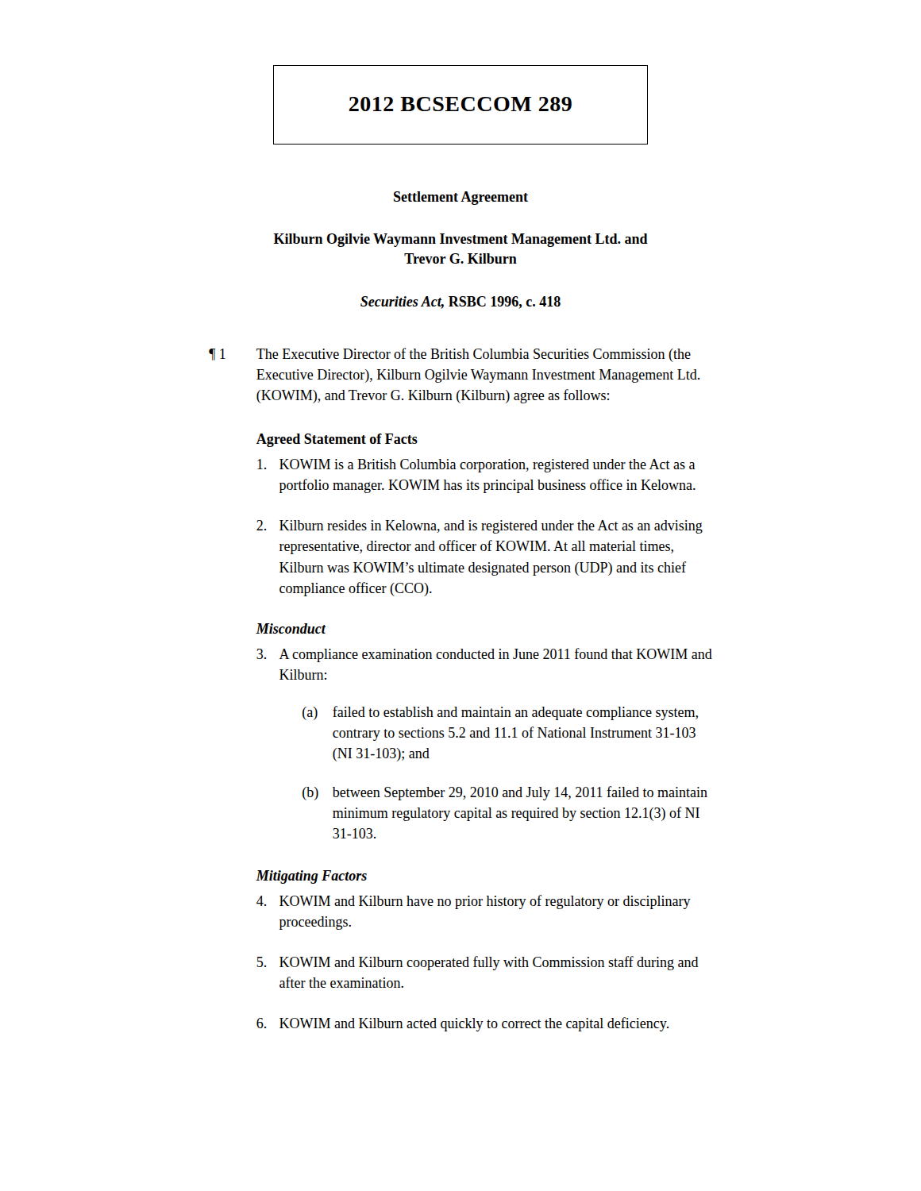2012 BCSECCOM 289
Settlement Agreement
Kilburn Ogilvie Waymann Investment Management Ltd. and
Trevor G. Kilburn
Securities Act, RSBC 1996, c. 418
¶ 1
The Executive Director of the British Columbia Securities Commission (the Executive Director), Kilburn Ogilvie Waymann Investment Management Ltd. (KOWIM), and Trevor G. Kilburn (Kilburn) agree as follows:
Agreed Statement of Facts
1. KOWIM is a British Columbia corporation, registered under the Act as a portfolio manager. KOWIM has its principal business office in Kelowna.
2. Kilburn resides in Kelowna, and is registered under the Act as an advising representative, director and officer of KOWIM. At all material times, Kilburn was KOWIM’s ultimate designated person (UDP) and its chief compliance officer (CCO).
Misconduct
3. A compliance examination conducted in June 2011 found that KOWIM and Kilburn:
(a) failed to establish and maintain an adequate compliance system, contrary to sections 5.2 and 11.1 of National Instrument 31-103 (NI 31-103); and
(b) between September 29, 2010 and July 14, 2011 failed to maintain minimum regulatory capital as required by section 12.1(3) of NI 31-103.
Mitigating Factors
4. KOWIM and Kilburn have no prior history of regulatory or disciplinary proceedings.
5. KOWIM and Kilburn cooperated fully with Commission staff during and after the examination.
6. KOWIM and Kilburn acted quickly to correct the capital deficiency.